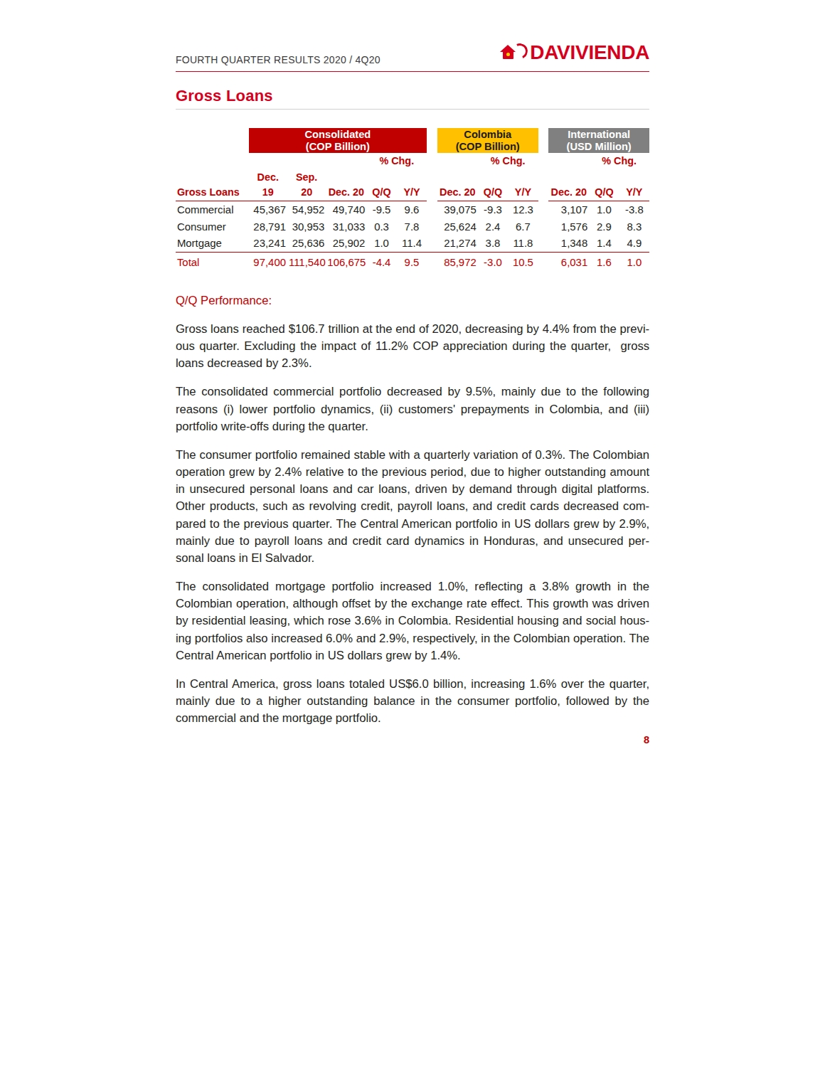FOURTH QUARTER RESULTS 2020 / 4Q20
DAVIVIENDA
Gross Loans
| | Consolidated (COP Billion) | | Colombia (COP Billion) | | International (USD Million) |
| | | | | % Chg. | | | % Chg. | | | % Chg. |
| Gross Loans | Dec. 19 | Sep. 20 | Dec. 20 | Q/Q | Y/Y | | Dec. 20 | Q/Q | Y/Y | | Dec. 20 | Q/Q | Y/Y |
| Commercial | 45,367 | 54,952 | 49,740 | -9.5 | 9.6 | | 39,075 | -9.3 | 12.3 | | 3,107 | 1.0 | -3.8 |
| Consumer | 28,791 | 30,953 | 31,033 | 0.3 | 7.8 | | 25,624 | 2.4 | 6.7 | | 1,576 | 2.9 | 8.3 |
| Mortgage | 23,241 | 25,636 | 25,902 | 1.0 | 11.4 | | 21,274 | 3.8 | 11.8 | | 1,348 | 1.4 | 4.9 |
| Total | 97,400 | 111,540 | 106,675 | -4.4 | 9.5 | | 85,972 | -3.0 | 10.5 | | 6,031 | 1.6 | 1.0 |
Q/Q Performance:
Gross loans reached $106.7 trillion at the end of 2020, decreasing by 4.4% from the previous quarter. Excluding the impact of 11.2% COP appreciation during the quarter, gross loans decreased by 2.3%.
The consolidated commercial portfolio decreased by 9.5%, mainly due to the following reasons (i) lower portfolio dynamics, (ii) customers' prepayments in Colombia, and (iii) portfolio write-offs during the quarter.
The consumer portfolio remained stable with a quarterly variation of 0.3%. The Colombian operation grew by 2.4% relative to the previous period, due to higher outstanding amount in unsecured personal loans and car loans, driven by demand through digital platforms. Other products, such as revolving credit, payroll loans, and credit cards decreased compared to the previous quarter. The Central American portfolio in US dollars grew by 2.9%, mainly due to payroll loans and credit card dynamics in Honduras, and unsecured personal loans in El Salvador.
The consolidated mortgage portfolio increased 1.0%, reflecting a 3.8% growth in the Colombian operation, although offset by the exchange rate effect. This growth was driven by residential leasing, which rose 3.6% in Colombia. Residential housing and social housing portfolios also increased 6.0% and 2.9%, respectively, in the Colombian operation. The Central American portfolio in US dollars grew by 1.4%.
In Central America, gross loans totaled US$6.0 billion, increasing 1.6% over the quarter, mainly due to a higher outstanding balance in the consumer portfolio, followed by the commercial and the mortgage portfolio.
8